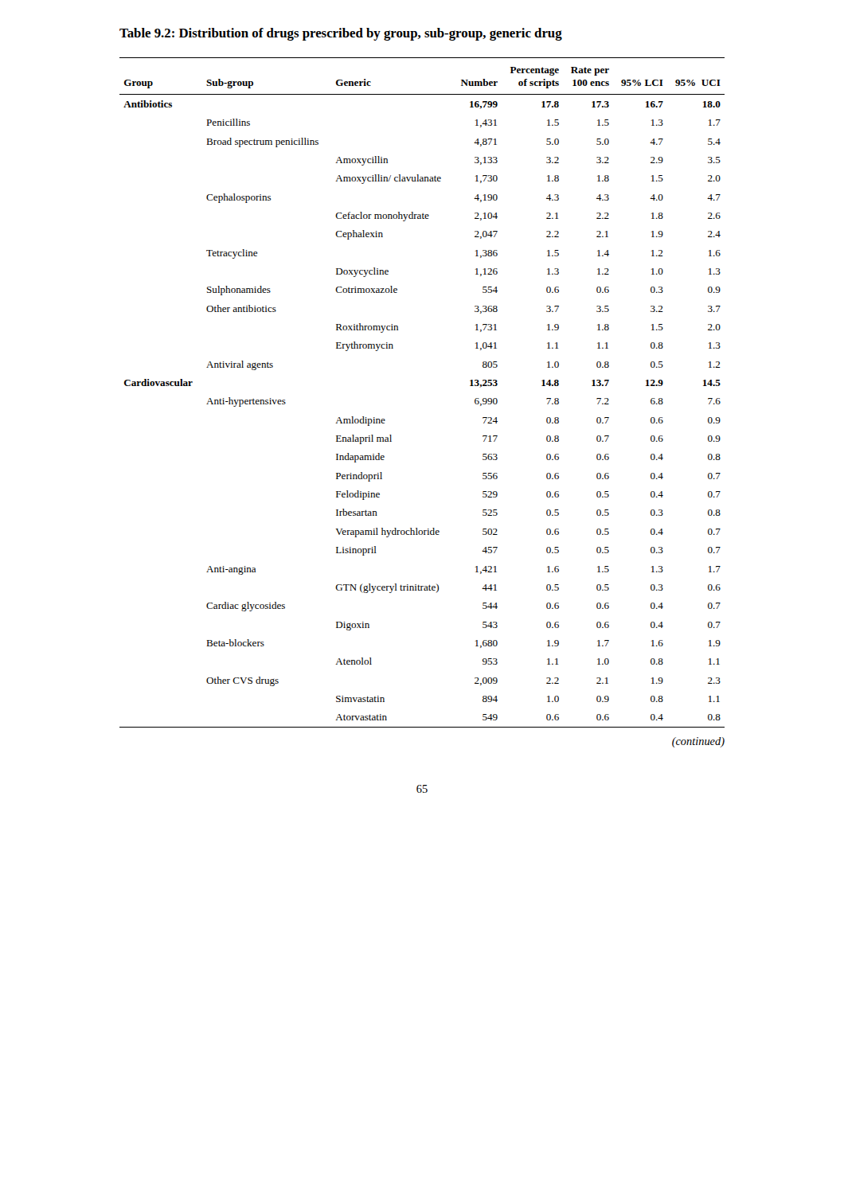Table 9.2: Distribution of drugs prescribed by group, sub-group, generic drug
| Group | Sub-group | Generic | Number | Percentage of scripts | Rate per 100 encs | 95% LCI | 95% UCI |
| --- | --- | --- | --- | --- | --- | --- | --- |
| Antibiotics | | | 16,799 | 17.8 | 17.3 | 16.7 | 18.0 |
| | Penicillins | | 1,431 | 1.5 | 1.5 | 1.3 | 1.7 |
| | Broad spectrum penicillins | | 4,871 | 5.0 | 5.0 | 4.7 | 5.4 |
| | | Amoxycillin | 3,133 | 3.2 | 3.2 | 2.9 | 3.5 |
| | | Amoxycillin/ clavulanate | 1,730 | 1.8 | 1.8 | 1.5 | 2.0 |
| | Cephalosporins | | 4,190 | 4.3 | 4.3 | 4.0 | 4.7 |
| | | Cefaclor monohydrate | 2,104 | 2.1 | 2.2 | 1.8 | 2.6 |
| | | Cephalexin | 2,047 | 2.2 | 2.1 | 1.9 | 2.4 |
| | Tetracycline | | 1,386 | 1.5 | 1.4 | 1.2 | 1.6 |
| | | Doxycycline | 1,126 | 1.3 | 1.2 | 1.0 | 1.3 |
| | Sulphonamides | Cotrimoxazole | 554 | 0.6 | 0.6 | 0.3 | 0.9 |
| | Other antibiotics | | 3,368 | 3.7 | 3.5 | 3.2 | 3.7 |
| | | Roxithromycin | 1,731 | 1.9 | 1.8 | 1.5 | 2.0 |
| | | Erythromycin | 1,041 | 1.1 | 1.1 | 0.8 | 1.3 |
| | Antiviral agents | | 805 | 1.0 | 0.8 | 0.5 | 1.2 |
| Cardiovascular | | | 13,253 | 14.8 | 13.7 | 12.9 | 14.5 |
| | Anti-hypertensives | | 6,990 | 7.8 | 7.2 | 6.8 | 7.6 |
| | | Amlodipine | 724 | 0.8 | 0.7 | 0.6 | 0.9 |
| | | Enalapril mal | 717 | 0.8 | 0.7 | 0.6 | 0.9 |
| | | Indapamide | 563 | 0.6 | 0.6 | 0.4 | 0.8 |
| | | Perindopril | 556 | 0.6 | 0.6 | 0.4 | 0.7 |
| | | Felodipine | 529 | 0.6 | 0.5 | 0.4 | 0.7 |
| | | Irbesartan | 525 | 0.5 | 0.5 | 0.3 | 0.8 |
| | | Verapamil hydrochloride | 502 | 0.6 | 0.5 | 0.4 | 0.7 |
| | | Lisinopril | 457 | 0.5 | 0.5 | 0.3 | 0.7 |
| | Anti-angina | | 1,421 | 1.6 | 1.5 | 1.3 | 1.7 |
| | | GTN (glyceryl trinitrate) | 441 | 0.5 | 0.5 | 0.3 | 0.6 |
| | Cardiac glycosides | | 544 | 0.6 | 0.6 | 0.4 | 0.7 |
| | | Digoxin | 543 | 0.6 | 0.6 | 0.4 | 0.7 |
| | Beta-blockers | | 1,680 | 1.9 | 1.7 | 1.6 | 1.9 |
| | | Atenolol | 953 | 1.1 | 1.0 | 0.8 | 1.1 |
| | Other CVS drugs | | 2,009 | 2.2 | 2.1 | 1.9 | 2.3 |
| | | Simvastatin | 894 | 1.0 | 0.9 | 0.8 | 1.1 |
| | | Atorvastatin | 549 | 0.6 | 0.6 | 0.4 | 0.8 |
(continued)
65